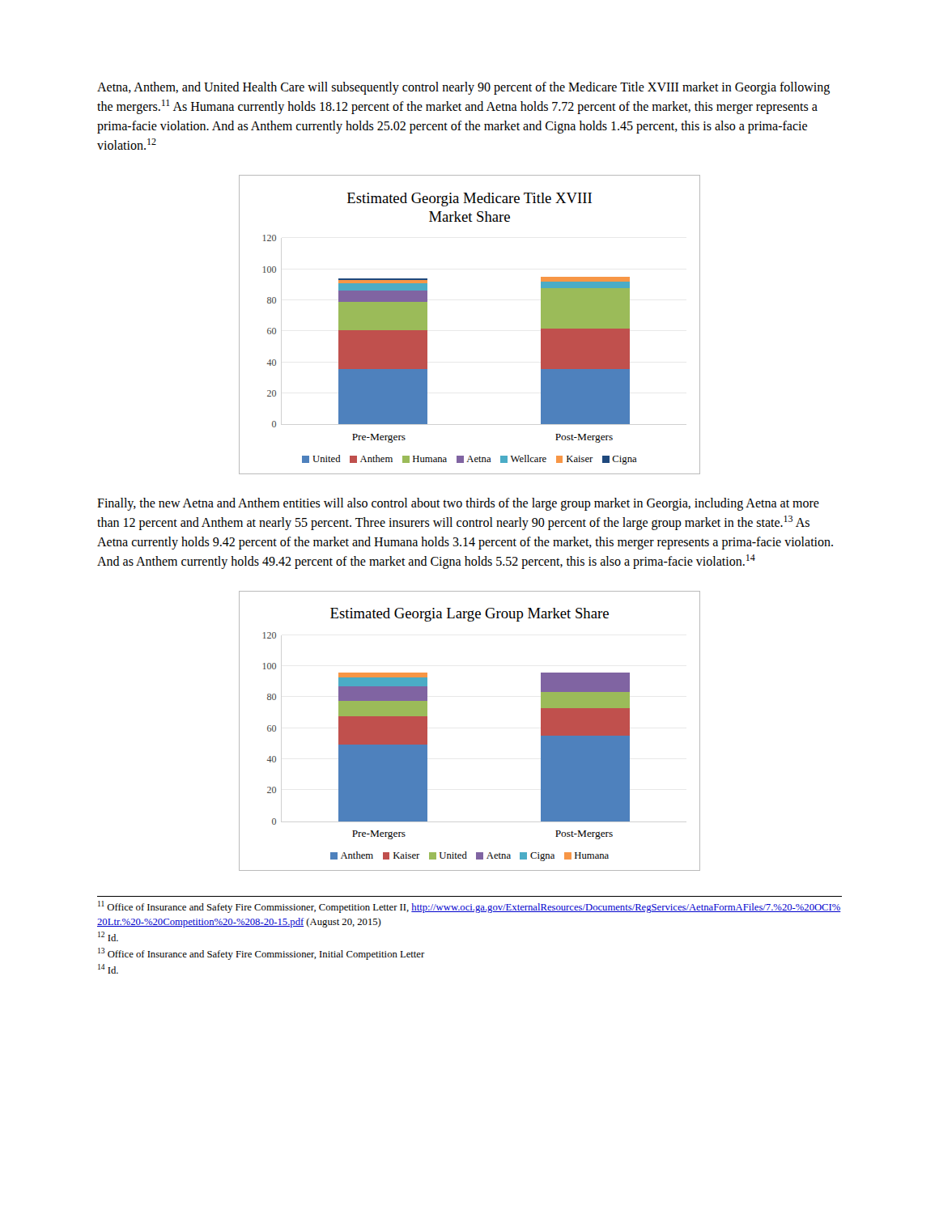Aetna, Anthem, and United Health Care will subsequently control nearly 90 percent of the Medicare Title XVIII market in Georgia following the mergers.11 As Humana currently holds 18.12 percent of the market and Aetna holds 7.72 percent of the market, this merger represents a prima-facie violation. And as Anthem currently holds 25.02 percent of the market and Cigna holds 1.45 percent, this is also a prima-facie violation.12
Estimated Georgia Medicare Title XVIII
Market Share
120 100 80 60 40 20 0
Pre-Mergers Post-Mergers
United Anthem Humana Aetna Wellcare Kaiser Cigna
Finally, the new Aetna and Anthem entities will also control about two thirds of the large group market in Georgia, including Aetna at more than 12 percent and Anthem at nearly 55 percent. Three insurers will control nearly 90 percent of the large group market in the state.13 As Aetna currently holds 9.42 percent of the market and Humana holds 3.14 percent of the market, this merger represents a prima-facie violation. And as Anthem currently holds 49.42 percent of the market and Cigna holds 5.52 percent, this is also a prima-facie violation.14
Estimated Georgia Large Group Market Share
120 100 80 60 40 20 0
Pre-Mergers Post-Mergers
Anthem Kaiser United Aetna Cigna Humana
11 Office of Insurance and Safety Fire Commissioner, Competition Letter II, http://www.oci.ga.gov/ExternalResources/Documents/RegServices/AetnaFormAFiles/7.%20-%20OCI%20Ltr.%20-%20Competition%20-%208-20-15.pdf (August 20, 2015)
12 Id.
13 Office of Insurance and Safety Fire Commissioner, Initial Competition Letter
14 Id.